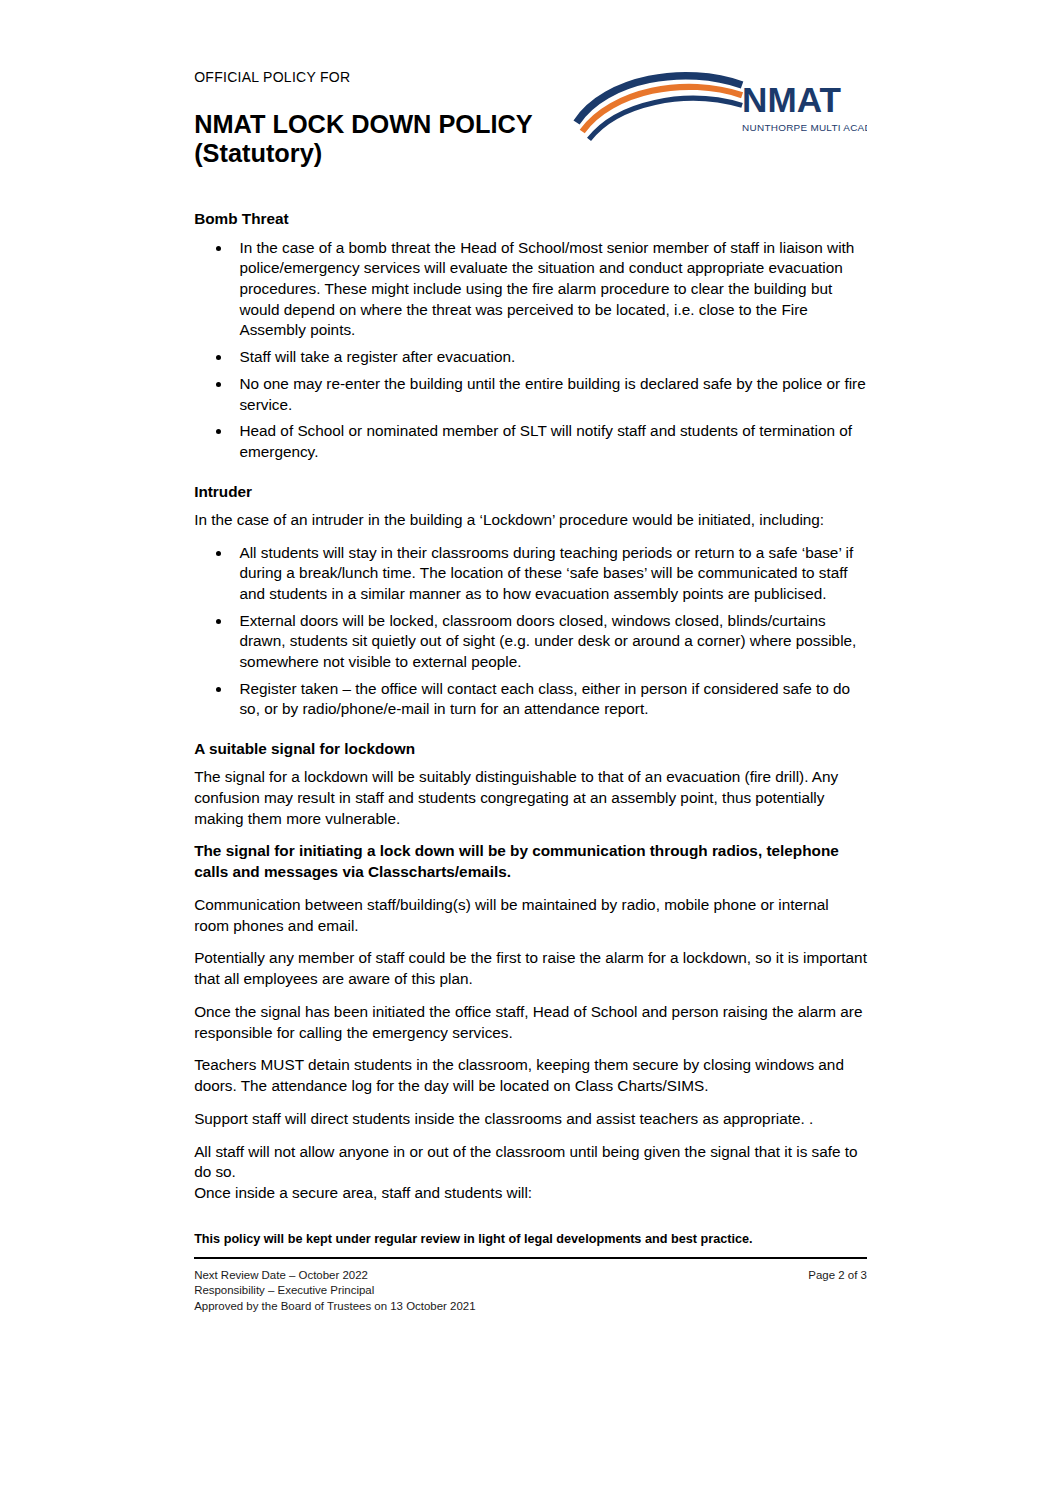OFFICIAL POLICY FOR
NMAT LOCK DOWN POLICY (Statutory)
NMAT NUNTHORPE MULTI ACADEMY TRUST
Bomb Threat
In the case of a bomb threat the Head of School/most senior member of staff in liaison with police/emergency services will evaluate the situation and conduct appropriate evacuation procedures. These might include using the fire alarm procedure to clear the building but would depend on where the threat was perceived to be located, i.e. close to the Fire Assembly points.
Staff will take a register after evacuation.
No one may re-enter the building until the entire building is declared safe by the police or fire service.
Head of School or nominated member of SLT will notify staff and students of termination of emergency.
Intruder
In the case of an intruder in the building a ‘Lockdown’ procedure would be initiated, including:
All students will stay in their classrooms during teaching periods or return to a safe ‘base’ if during a break/lunch time. The location of these ‘safe bases’ will be communicated to staff and students in a similar manner as to how evacuation assembly points are publicised.
External doors will be locked, classroom doors closed, windows closed, blinds/curtains drawn, students sit quietly out of sight (e.g. under desk or around a corner) where possible, somewhere not visible to external people.
Register taken – the office will contact each class, either in person if considered safe to do so, or by radio/phone/e-mail in turn for an attendance report.
A suitable signal for lockdown
The signal for a lockdown will be suitably distinguishable to that of an evacuation (fire drill). Any confusion may result in staff and students congregating at an assembly point, thus potentially making them more vulnerable.
The signal for initiating a lock down will be by communication through radios, telephone calls and messages via Classcharts/emails.
Communication between staff/building(s) will be maintained by radio, mobile phone or internal room phones and email.
Potentially any member of staff could be the first to raise the alarm for a lockdown, so it is important that all employees are aware of this plan.
Once the signal has been initiated the office staff, Head of School and person raising the alarm are responsible for calling the emergency services.
Teachers MUST detain students in the classroom, keeping them secure by closing windows and doors. The attendance log for the day will be located on Class Charts/SIMS.
Support staff will direct students inside the classrooms and assist teachers as appropriate. .
All staff will not allow anyone in or out of the classroom until being given the signal that it is safe to do so.
Once inside a secure area, staff and students will:
This policy will be kept under regular review in light of legal developments and best practice.
Next Review Date – October 2022
Responsibility – Executive Principal
Approved by the Board of Trustees on 13 October 2021
Page 2 of 3